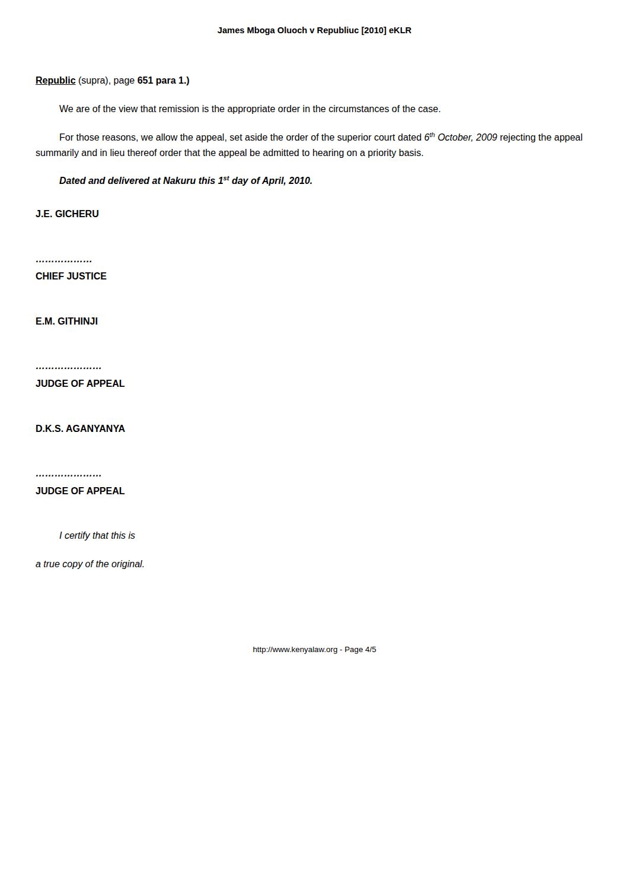James Mboga Oluoch v Republiuc [2010] eKLR
Republic (supra), page 651 para 1.)
We are of the view that remission is the appropriate order in the circumstances of the case.
For those reasons, we allow the appeal, set aside the order of the superior court dated 6th October, 2009 rejecting the appeal summarily and in lieu thereof order that the appeal be admitted to hearing on a priority basis.
Dated and delivered at Nakuru this 1st day of April, 2010.
J.E. GICHERU
………………
CHIEF JUSTICE
E.M. GITHINJI
…………………
JUDGE OF APPEAL
D.K.S. AGANYANYA
…………………
JUDGE OF APPEAL
I certify that this is
a true copy of the original.
http://www.kenyalaw.org - Page 4/5